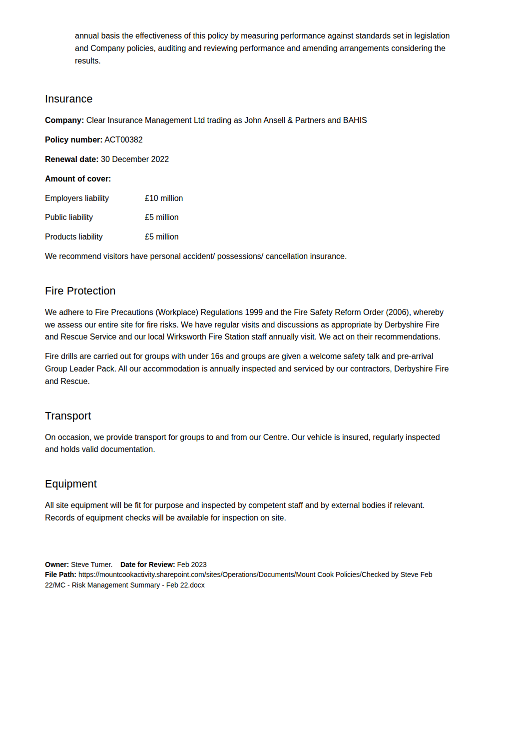annual basis the effectiveness of this policy by measuring performance against standards set in legislation and Company policies, auditing and reviewing performance and amending arrangements considering the results.
Insurance
Company: Clear Insurance Management Ltd trading as John Ansell & Partners and BAHIS
Policy number: ACT00382
Renewal date: 30 December 2022
Amount of cover:
Employers liability£10 million
Public liability£5 million
Products liability£5 million
We recommend visitors have personal accident/ possessions/ cancellation insurance.
Fire Protection
We adhere to Fire Precautions (Workplace) Regulations 1999 and the Fire Safety Reform Order (2006), whereby we assess our entire site for fire risks. We have regular visits and discussions as appropriate by Derbyshire Fire and Rescue Service and our local Wirksworth Fire Station staff annually visit. We act on their recommendations.
Fire drills are carried out for groups with under 16s and groups are given a welcome safety talk and pre-arrival Group Leader Pack. All our accommodation is annually inspected and serviced by our contractors, Derbyshire Fire and Rescue.
Transport
On occasion, we provide transport for groups to and from our Centre. Our vehicle is insured, regularly inspected and holds valid documentation.
Equipment
All site equipment will be fit for purpose and inspected by competent staff and by external bodies if relevant. Records of equipment checks will be available for inspection on site.
Owner: Steve Turner. Date for Review: Feb 2023
File Path: https://mountcookactivity.sharepoint.com/sites/Operations/Documents/Mount Cook Policies/Checked by Steve Feb 22/MC - Risk Management Summary - Feb 22.docx